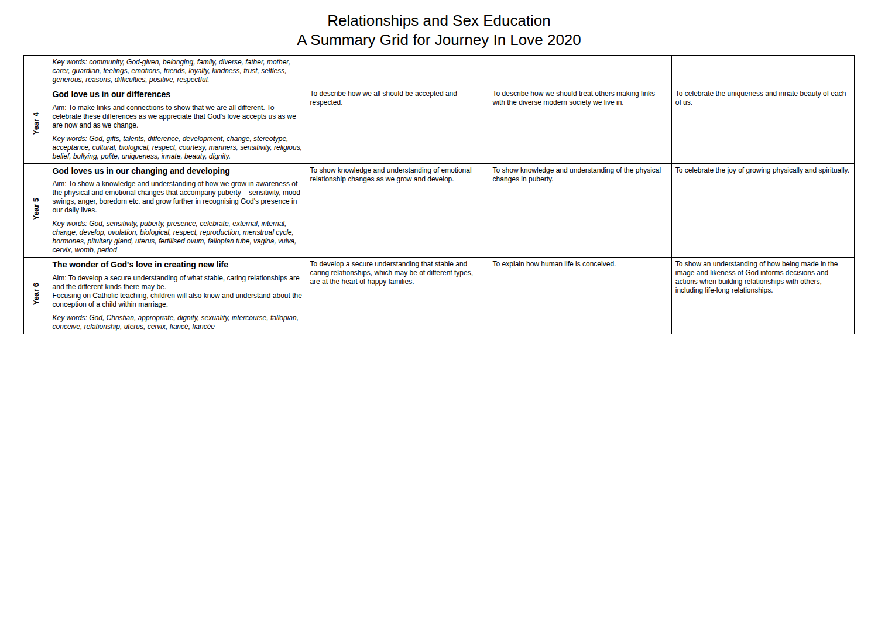Relationships and Sex Education
A Summary Grid for Journey In Love 2020
| | Key words: community, God-given, belonging, family, diverse, father, mother, carer, guardian, feelings, emotions, friends, loyalty, kindness, trust, selfless, generous, reasons, difficulties, positive, respectful. | | | |
| Year 4 | God love us in our differences Aim: To make links and connections to show that we are all different. To celebrate these differences as we appreciate that God's love accepts us as we are now and as we change. Key words: God, gifts, talents, difference, development, change, stereotype, acceptance, cultural, biological, respect, courtesy, manners, sensitivity, religious, belief, bullying, polite, uniqueness, innate, beauty, dignity. | To describe how we all should be accepted and respected. | To describe how we should treat others making links with the diverse modern society we live in. | To celebrate the uniqueness and innate beauty of each of us. |
| Year 5 | God loves us in our changing and developing Aim: To show a knowledge and understanding of how we grow in awareness of the physical and emotional changes that accompany puberty – sensitivity, mood swings, anger, boredom etc. and grow further in recognising God's presence in our daily lives. Key words: God, sensitivity, puberty, presence, celebrate, external, internal, change, develop, ovulation, biological, respect, reproduction, menstrual cycle, hormones, pituitary gland, uterus, fertilised ovum, fallopian tube, vagina, vulva, cervix, womb, period | To show knowledge and understanding of emotional relationship changes as we grow and develop. | To show knowledge and understanding of the physical changes in puberty. | To celebrate the joy of growing physically and spiritually. |
| Year 6 | The wonder of God's love in creating new life Aim: To develop a secure understanding of what stable, caring relationships are and the different kinds there may be. Focusing on Catholic teaching, children will also know and understand about the conception of a child within marriage. Key words: God, Christian, appropriate, dignity, sexuality, intercourse, fallopian, conceive, relationship, uterus, cervix, fiancé, fiancée | To develop a secure understanding that stable and caring relationships, which may be of different types, are at the heart of happy families. | To explain how human life is conceived. | To show an understanding of how being made in the image and likeness of God informs decisions and actions when building relationships with others, including life-long relationships. |